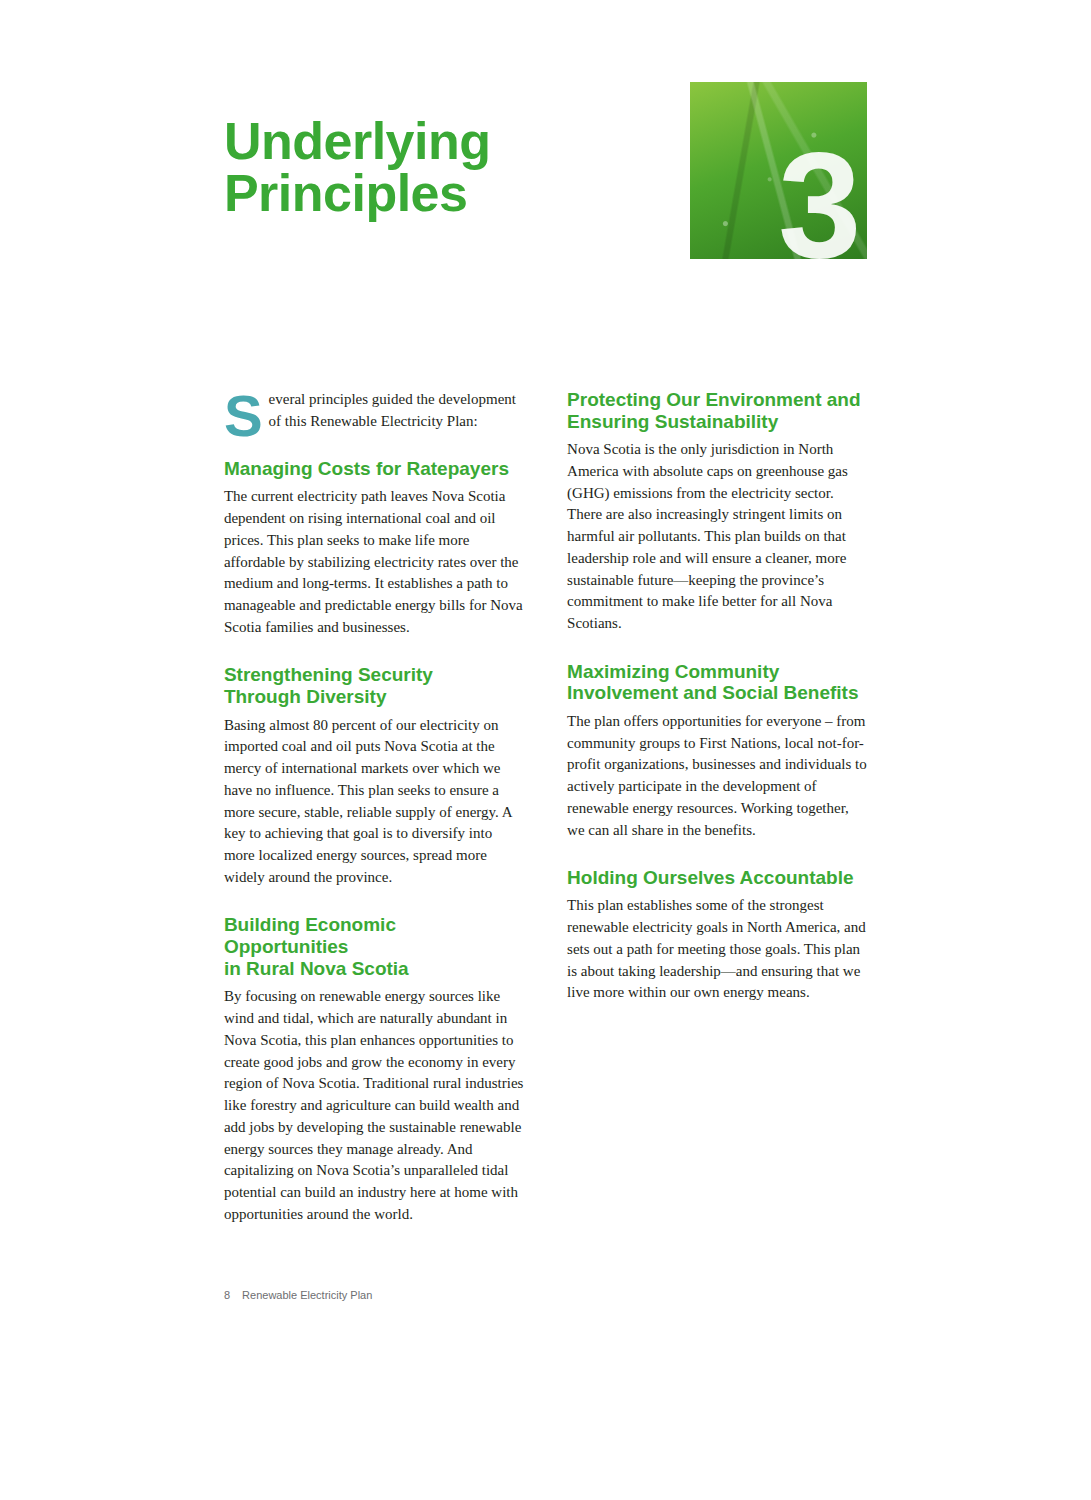Underlying Principles
3
Several principles guided the development of this Renewable Electricity Plan:
Managing Costs for Ratepayers
The current electricity path leaves Nova Scotia dependent on rising international coal and oil prices. This plan seeks to make life more affordable by stabilizing electricity rates over the medium and long-terms. It establishes a path to manageable and predictable energy bills for Nova Scotia families and businesses.
Strengthening Security
Through Diversity
Basing almost 80 percent of our electricity on imported coal and oil puts Nova Scotia at the mercy of international markets over which we have no influence. This plan seeks to ensure a more secure, stable, reliable supply of energy. A key to achieving that goal is to diversify into more localized energy sources, spread more widely around the province.
Building Economic Opportunities
in Rural Nova Scotia
By focusing on renewable energy sources like wind and tidal, which are naturally abundant in Nova Scotia, this plan enhances opportunities to create good jobs and grow the economy in every region of Nova Scotia. Traditional rural industries like forestry and agriculture can build wealth and add jobs by developing the sustainable renewable energy sources they manage already. And capitalizing on Nova Scotia’s unparalleled tidal potential can build an industry here at home with opportunities around the world.
Protecting Our Environment and
Ensuring Sustainability
Nova Scotia is the only jurisdiction in North America with absolute caps on greenhouse gas (GHG) emissions from the electricity sector. There are also increasingly stringent limits on harmful air pollutants. This plan builds on that leadership role and will ensure a cleaner, more sustainable future—keeping the province’s commitment to make life better for all Nova Scotians.
Maximizing Community
Involvement and Social Benefits
The plan offers opportunities for everyone – from community groups to First Nations, local not-for-profit organizations, businesses and individuals to actively participate in the development of renewable energy resources. Working together, we can all share in the benefits.
Holding Ourselves Accountable
This plan establishes some of the strongest renewable electricity goals in North America, and sets out a path for meeting those goals. This plan is about taking leadership—and ensuring that we live more within our own energy means.
8 Renewable Electricity Plan